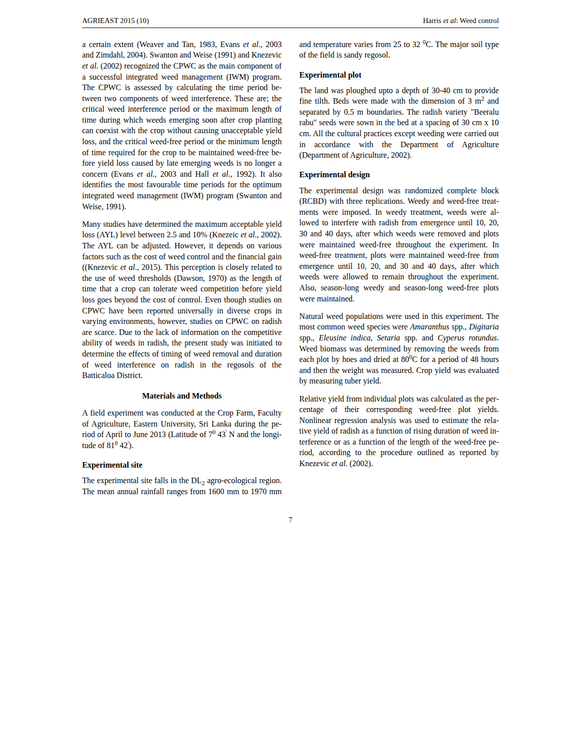AGRIEAST 2015 (10) Harris et al: Weed control
a certain extent (Weaver and Tan, 1983, Evans et al., 2003 and Zimdahl, 2004). Swanton and Weise (1991) and Knezevic et al. (2002) recognized the CPWC as the main component of a successful integrated weed management (IWM) program. The CPWC is assessed by calculating the time period between two components of weed interference. These are; the critical weed interference period or the maximum length of time during which weeds emerging soon after crop planting can coexist with the crop without causing unacceptable yield loss, and the critical weed-free period or the minimum length of time required for the crop to be maintained weed-free before yield loss caused by late emerging weeds is no longer a concern (Evans et al., 2003 and Hall et al., 1992). It also identifies the most favourable time periods for the optimum integrated weed management (IWM) program (Swanton and Weise, 1991).
Many studies have determined the maximum acceptable yield loss (AYL) level between 2.5 and 10% (Knezeic et al., 2002). The AYL can be adjusted. However, it depends on various factors such as the cost of weed control and the financial gain ((Knezevic et al., 2015). This perception is closely related to the use of weed thresholds (Dawson, 1970) as the length of time that a crop can tolerate weed competition before yield loss goes beyond the cost of control. Even though studies on CPWC have been reported universally in diverse crops in varying environments, however, studies on CPWC on radish are scarce. Due to the lack of information on the competitive ability of weeds in radish, the present study was initiated to determine the effects of timing of weed removal and duration of weed interference on radish in the regosols of the Batticaloa District.
Materials and Methods
A field experiment was conducted at the Crop Farm, Faculty of Agriculture, Eastern University, Sri Lanka during the period of April to June 2013 (Latitude of 70 43' N and the longitude of 810 42').
Experimental site
The experimental site falls in the DL2 agro-ecological region. The mean annual rainfall ranges from 1600 mm to 1970 mm and temperature varies from 25 to 32 0C. The major soil type of the field is sandy regosol.
Experimental plot
The land was ploughed upto a depth of 30-40 cm to provide fine tilth. Beds were made with the dimension of 3 m2 and separated by 0.5 m boundaries. The radish variety "Beeralu rabu'' seeds were sown in the bed at a spacing of 30 cm x 10 cm. All the cultural practices except weeding were carried out in accordance with the Department of Agriculture (Department of Agriculture, 2002).
Experimental design
The experimental design was randomized complete block (RCBD) with three replications. Weedy and weed-free treatments were imposed. In weedy treatment, weeds were allowed to interfere with radish from emergence until 10, 20, 30 and 40 days, after which weeds were removed and plots were maintained weed-free throughout the experiment. In weed-free treatment, plots were maintained weed-free from emergence until 10, 20, and 30 and 40 days, after which weeds were allowed to remain throughout the experiment. Also, season-long weedy and season-long weed-free plots were maintained.
Natural weed populations were used in this experiment. The most common weed species were Amaranthus spp., Digitaria spp., Eleusine indica, Setaria spp. and Cyperus rotundus. Weed biomass was determined by removing the weeds from each plot by hoes and dried at 800C for a period of 48 hours and then the weight was measured. Crop yield was evaluated by measuring tuber yield.
Relative yield from individual plots was calculated as the percentage of their corresponding weed-free plot yields. Nonlinear regression analysis was used to estimate the relative yield of radish as a function of rising duration of weed interference or as a function of the length of the weed-free period, according to the procedure outlined as reported by Knezevic et al. (2002).
7